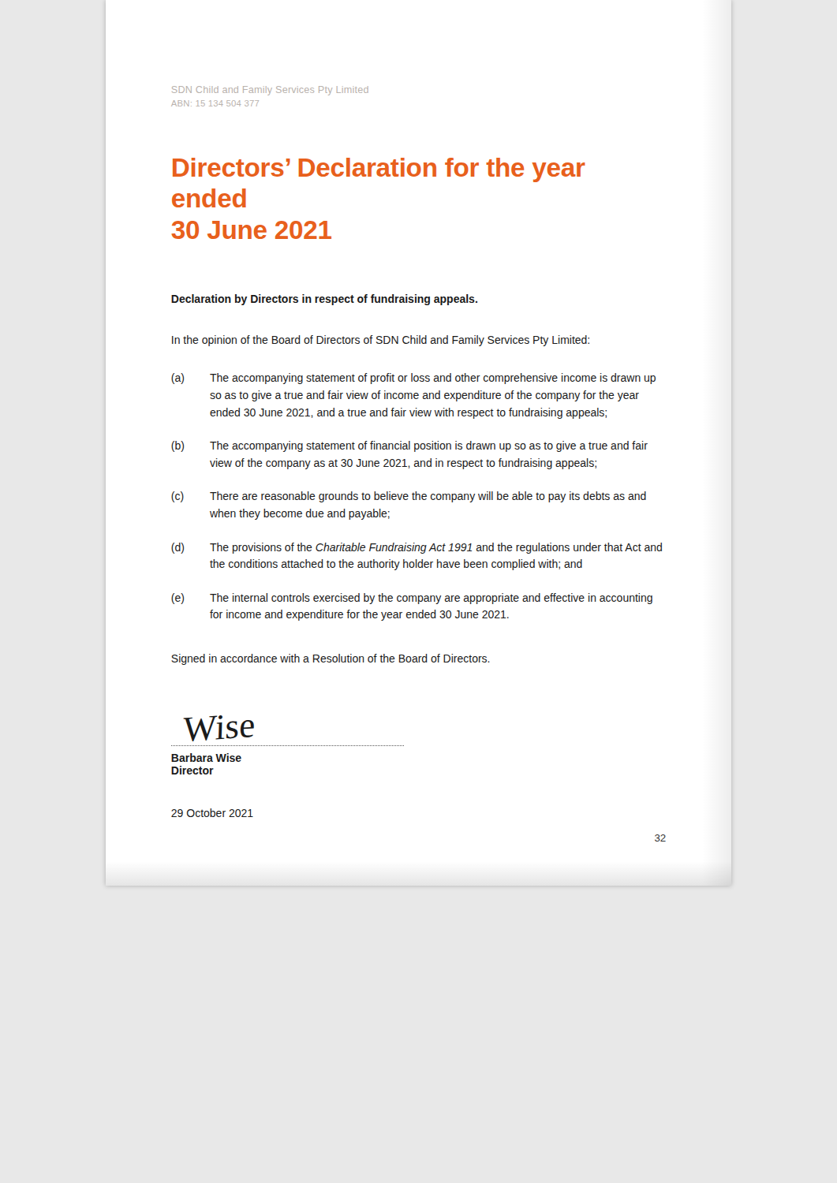SDN Child and Family Services Pty Limited
ABN: 15 134 504 377
Directors’ Declaration for the year ended
30 June 2021
Declaration by Directors in respect of fundraising appeals.
In the opinion of the Board of Directors of SDN Child and Family Services Pty Limited:
The accompanying statement of profit or loss and other comprehensive income is drawn up so as to give a true and fair view of income and expenditure of the company for the year ended 30 June 2021, and a true and fair view with respect to fundraising appeals;
The accompanying statement of financial position is drawn up so as to give a true and fair view of the company as at 30 June 2021, and in respect to fundraising appeals;
There are reasonable grounds to believe the company will be able to pay its debts as and when they become due and payable;
The provisions of the Charitable Fundraising Act 1991 and the regulations under that Act and the conditions attached to the authority holder have been complied with; and
The internal controls exercised by the company are appropriate and effective in accounting for income and expenditure for the year ended 30 June 2021.
Signed in accordance with a Resolution of the Board of Directors.
Wise
Barbara Wise
Director
29 October 2021
32